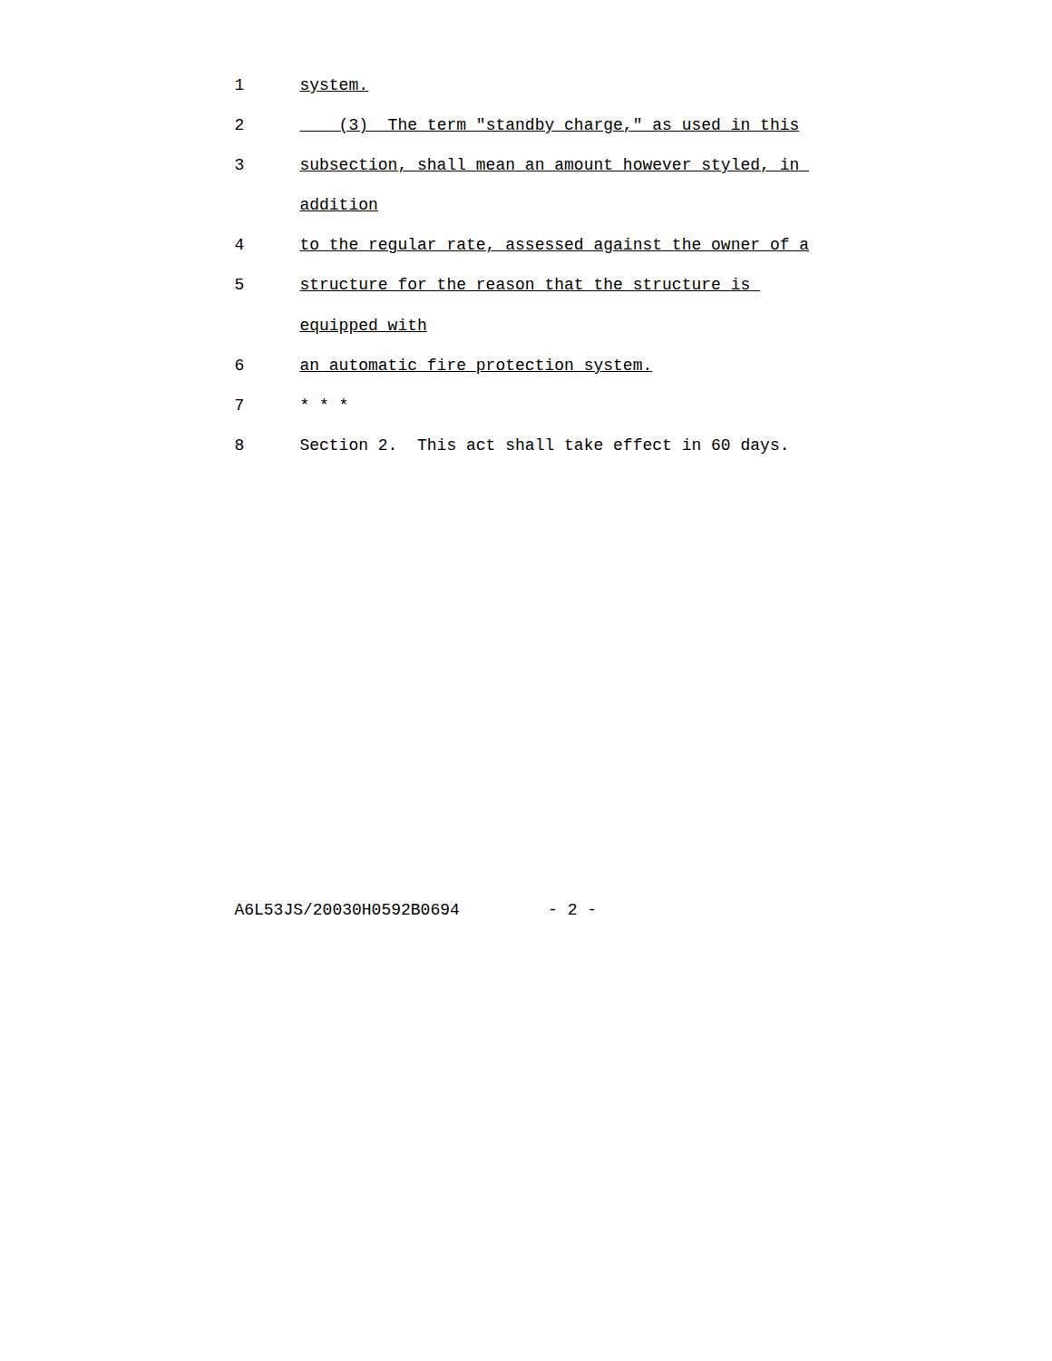| 1 | system. |
| 2 | (3) The term "standby charge," as used in this |
| 3 | subsection, shall mean an amount however styled, in addition |
| 4 | to the regular rate, assessed against the owner of a |
| 5 | structure for the reason that the structure is equipped with |
| 6 | an automatic fire protection system. |
| 7 | * * * |
| 8 | Section 2. This act shall take effect in 60 days. |
A6L53JS/20030H0592B0694 - 2 -